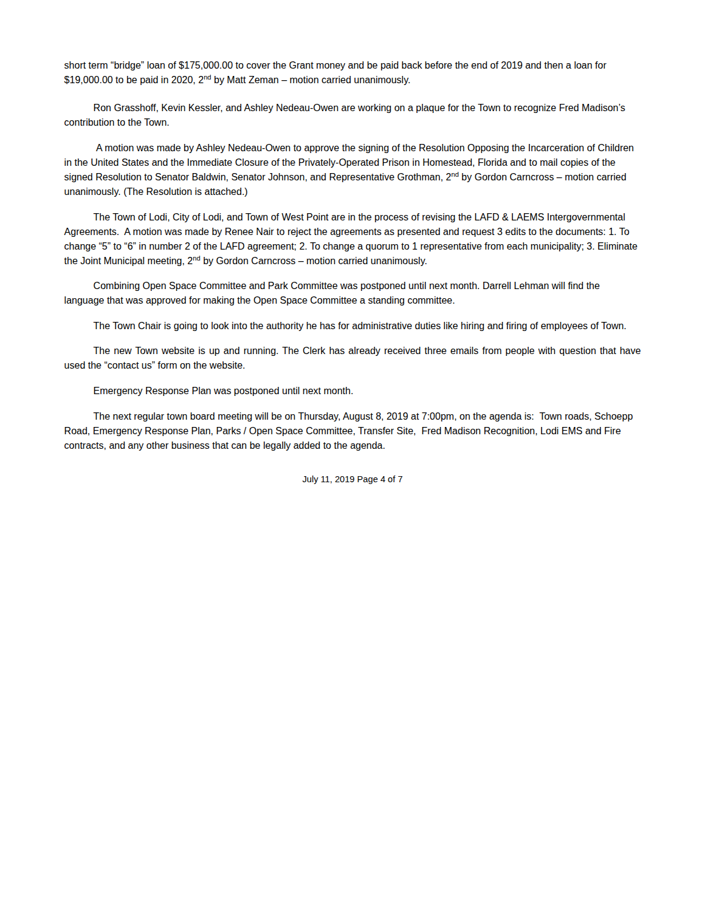short term “bridge” loan of $175,000.00 to cover the Grant money and be paid back before the end of 2019 and then a loan for $19,000.00 to be paid in 2020, 2nd by Matt Zeman – motion carried unanimously.
Ron Grasshoff, Kevin Kessler, and Ashley Nedeau-Owen are working on a plaque for the Town to recognize Fred Madison’s contribution to the Town.
A motion was made by Ashley Nedeau-Owen to approve the signing of the Resolution Opposing the Incarceration of Children in the United States and the Immediate Closure of the Privately-Operated Prison in Homestead, Florida and to mail copies of the signed Resolution to Senator Baldwin, Senator Johnson, and Representative Grothman, 2nd by Gordon Carncross – motion carried unanimously. (The Resolution is attached.)
The Town of Lodi, City of Lodi, and Town of West Point are in the process of revising the LAFD & LAEMS Intergovernmental Agreements. A motion was made by Renee Nair to reject the agreements as presented and request 3 edits to the documents: 1. To change “5” to “6” in number 2 of the LAFD agreement; 2. To change a quorum to 1 representative from each municipality; 3. Eliminate the Joint Municipal meeting, 2nd by Gordon Carncross – motion carried unanimously.
Combining Open Space Committee and Park Committee was postponed until next month. Darrell Lehman will find the language that was approved for making the Open Space Committee a standing committee.
The Town Chair is going to look into the authority he has for administrative duties like hiring and firing of employees of Town.
The new Town website is up and running. The Clerk has already received three emails from people with question that have used the “contact us” form on the website.
Emergency Response Plan was postponed until next month.
The next regular town board meeting will be on Thursday, August 8, 2019 at 7:00pm, on the agenda is: Town roads, Schoepp Road, Emergency Response Plan, Parks / Open Space Committee, Transfer Site, Fred Madison Recognition, Lodi EMS and Fire contracts, and any other business that can be legally added to the agenda.
July 11, 2019 Page 4 of 7